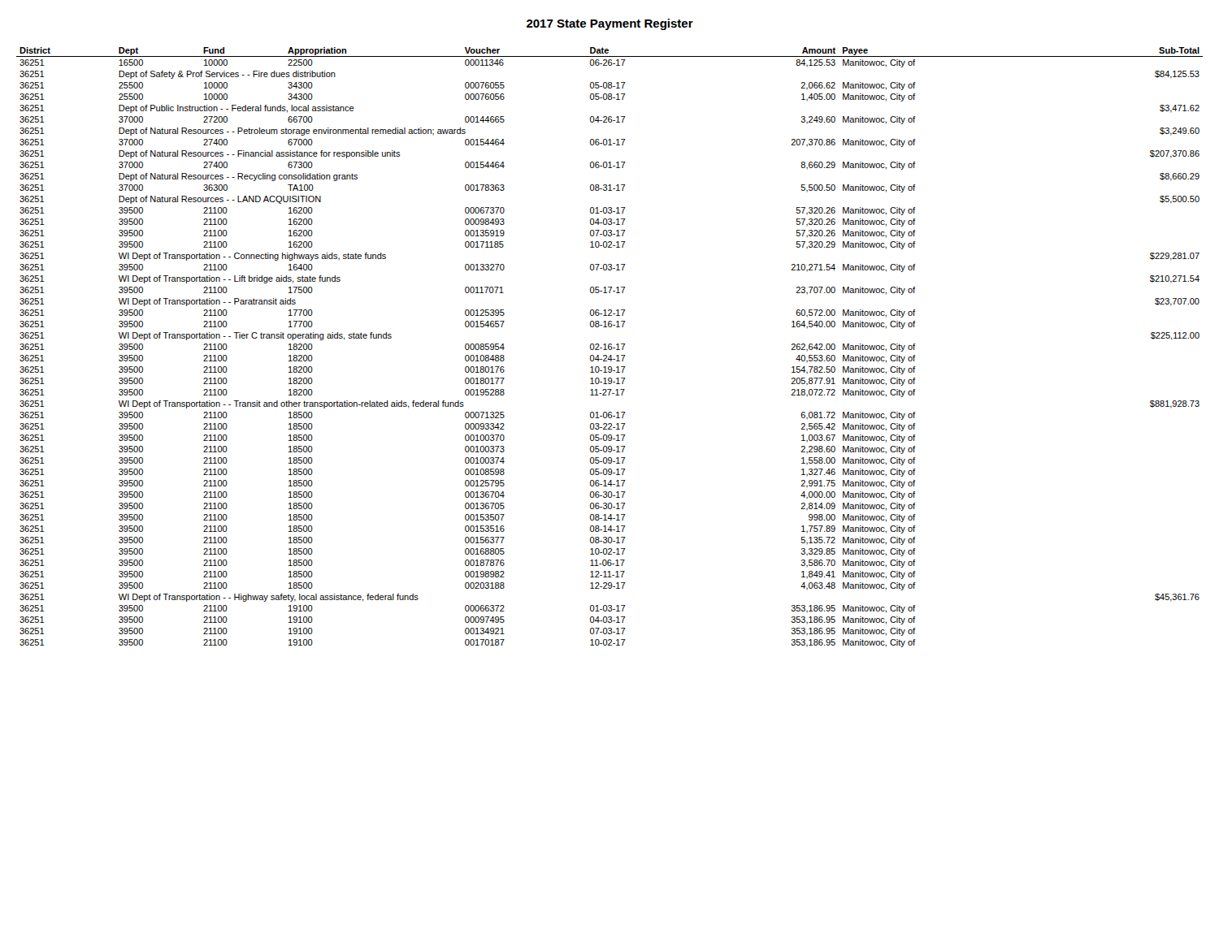2017 State Payment Register
| District | Dept | Fund | Appropriation | Voucher | Date | Amount | Payee | Sub-Total |
| --- | --- | --- | --- | --- | --- | --- | --- | --- |
| 36251 | 16500 | 10000 | 22500 | 00011346 | 06-26-17 | 84,125.53 | Manitowoc, City of | |
| 36251 | Dept of Safety & Prof Services - - Fire dues distribution | $84,125.53 |
| 36251 | 25500 | 10000 | 34300 | 00076055 | 05-08-17 | 2,066.62 | Manitowoc, City of | |
| 36251 | 25500 | 10000 | 34300 | 00076056 | 05-08-17 | 1,405.00 | Manitowoc, City of | |
| 36251 | Dept of Public Instruction - - Federal funds, local assistance | $3,471.62 |
| 36251 | 37000 | 27200 | 66700 | 00144665 | 04-26-17 | 3,249.60 | Manitowoc, City of | |
| 36251 | Dept of Natural Resources - - Petroleum storage environmental remedial action; awards | $3,249.60 |
| 36251 | 37000 | 27400 | 67000 | 00154464 | 06-01-17 | 207,370.86 | Manitowoc, City of | |
| 36251 | Dept of Natural Resources - - Financial assistance for responsible units | $207,370.86 |
| 36251 | 37000 | 27400 | 67300 | 00154464 | 06-01-17 | 8,660.29 | Manitowoc, City of | |
| 36251 | Dept of Natural Resources - - Recycling consolidation grants | $8,660.29 |
| 36251 | 37000 | 36300 | TA100 | 00178363 | 08-31-17 | 5,500.50 | Manitowoc, City of | |
| 36251 | Dept of Natural Resources - - LAND ACQUISITION | $5,500.50 |
| 36251 | 39500 | 21100 | 16200 | 00067370 | 01-03-17 | 57,320.26 | Manitowoc, City of | |
| 36251 | 39500 | 21100 | 16200 | 00098493 | 04-03-17 | 57,320.26 | Manitowoc, City of | |
| 36251 | 39500 | 21100 | 16200 | 00135919 | 07-03-17 | 57,320.26 | Manitowoc, City of | |
| 36251 | 39500 | 21100 | 16200 | 00171185 | 10-02-17 | 57,320.29 | Manitowoc, City of | |
| 36251 | WI Dept of Transportation - - Connecting highways aids, state funds | $229,281.07 |
| 36251 | 39500 | 21100 | 16400 | 00133270 | 07-03-17 | 210,271.54 | Manitowoc, City of | |
| 36251 | WI Dept of Transportation - - Lift bridge aids, state funds | $210,271.54 |
| 36251 | 39500 | 21100 | 17500 | 00117071 | 05-17-17 | 23,707.00 | Manitowoc, City of | |
| 36251 | WI Dept of Transportation - - Paratransit aids | $23,707.00 |
| 36251 | 39500 | 21100 | 17700 | 00125395 | 06-12-17 | 60,572.00 | Manitowoc, City of | |
| 36251 | 39500 | 21100 | 17700 | 00154657 | 08-16-17 | 164,540.00 | Manitowoc, City of | |
| 36251 | WI Dept of Transportation - - Tier C transit operating aids, state funds | $225,112.00 |
| 36251 | 39500 | 21100 | 18200 | 00085954 | 02-16-17 | 262,642.00 | Manitowoc, City of | |
| 36251 | 39500 | 21100 | 18200 | 00108488 | 04-24-17 | 40,553.60 | Manitowoc, City of | |
| 36251 | 39500 | 21100 | 18200 | 00180176 | 10-19-17 | 154,782.50 | Manitowoc, City of | |
| 36251 | 39500 | 21100 | 18200 | 00180177 | 10-19-17 | 205,877.91 | Manitowoc, City of | |
| 36251 | 39500 | 21100 | 18200 | 00195288 | 11-27-17 | 218,072.72 | Manitowoc, City of | |
| 36251 | WI Dept of Transportation - - Transit and other transportation-related aids, federal funds | $881,928.73 |
| 36251 | 39500 | 21100 | 18500 | 00071325 | 01-06-17 | 6,081.72 | Manitowoc, City of | |
| 36251 | 39500 | 21100 | 18500 | 00093342 | 03-22-17 | 2,565.42 | Manitowoc, City of | |
| 36251 | 39500 | 21100 | 18500 | 00100370 | 05-09-17 | 1,003.67 | Manitowoc, City of | |
| 36251 | 39500 | 21100 | 18500 | 00100373 | 05-09-17 | 2,298.60 | Manitowoc, City of | |
| 36251 | 39500 | 21100 | 18500 | 00100374 | 05-09-17 | 1,558.00 | Manitowoc, City of | |
| 36251 | 39500 | 21100 | 18500 | 00108598 | 05-09-17 | 1,327.46 | Manitowoc, City of | |
| 36251 | 39500 | 21100 | 18500 | 00125795 | 06-14-17 | 2,991.75 | Manitowoc, City of | |
| 36251 | 39500 | 21100 | 18500 | 00136704 | 06-30-17 | 4,000.00 | Manitowoc, City of | |
| 36251 | 39500 | 21100 | 18500 | 00136705 | 06-30-17 | 2,814.09 | Manitowoc, City of | |
| 36251 | 39500 | 21100 | 18500 | 00153507 | 08-14-17 | 998.00 | Manitowoc, City of | |
| 36251 | 39500 | 21100 | 18500 | 00153516 | 08-14-17 | 1,757.89 | Manitowoc, City of | |
| 36251 | 39500 | 21100 | 18500 | 00156377 | 08-30-17 | 5,135.72 | Manitowoc, City of | |
| 36251 | 39500 | 21100 | 18500 | 00168805 | 10-02-17 | 3,329.85 | Manitowoc, City of | |
| 36251 | 39500 | 21100 | 18500 | 00187876 | 11-06-17 | 3,586.70 | Manitowoc, City of | |
| 36251 | 39500 | 21100 | 18500 | 00198982 | 12-11-17 | 1,849.41 | Manitowoc, City of | |
| 36251 | 39500 | 21100 | 18500 | 00203188 | 12-29-17 | 4,063.48 | Manitowoc, City of | |
| 36251 | WI Dept of Transportation - - Highway safety, local assistance, federal funds | $45,361.76 |
| 36251 | 39500 | 21100 | 19100 | 00066372 | 01-03-17 | 353,186.95 | Manitowoc, City of | |
| 36251 | 39500 | 21100 | 19100 | 00097495 | 04-03-17 | 353,186.95 | Manitowoc, City of | |
| 36251 | 39500 | 21100 | 19100 | 00134921 | 07-03-17 | 353,186.95 | Manitowoc, City of | |
| 36251 | 39500 | 21100 | 19100 | 00170187 | 10-02-17 | 353,186.95 | Manitowoc, City of | |